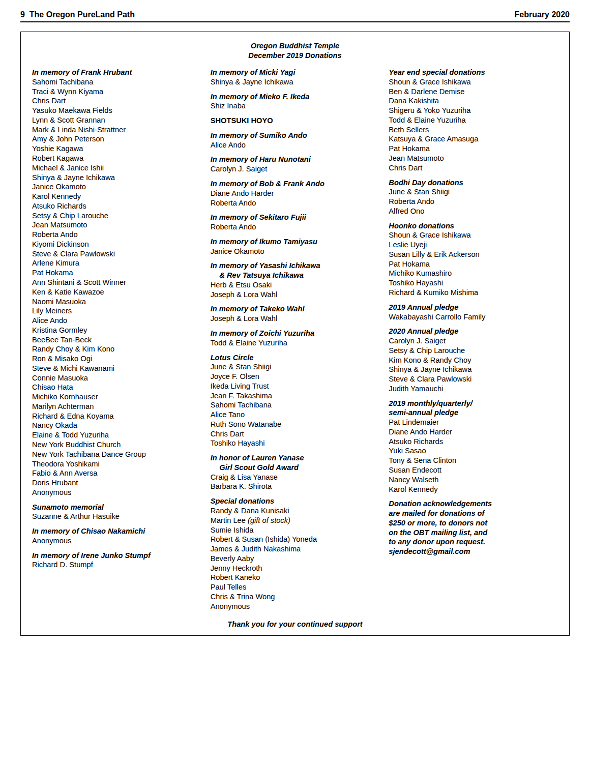9 The Oregon PureLand Path
February 2020
Oregon Buddhist Temple
December 2019 Donations
In memory of Frank Hrubant
Sahomi Tachibana Traci & Wynn Kiyama Chris Dart Yasuko Maekawa Fields Lynn & Scott Grannan Mark & Linda Nishi-Strattner Amy & John Peterson Yoshie Kagawa Robert Kagawa Michael & Janice Ishii Shinya & Jayne Ichikawa Janice Okamoto Karol Kennedy Atsuko Richards Setsy & Chip Larouche Jean Matsumoto Roberta Ando Kiyomi Dickinson Steve & Clara Pawlowski Arlene Kimura Pat Hokama Ann Shintani & Scott Winner Ken & Katie Kawazoe Naomi Masuoka Lily Meiners Alice Ando Kristina Gormley BeeBee Tan-Beck Randy Choy & Kim Kono Ron & Misako Ogi Steve & Michi Kawanami Connie Masuoka Chisao Hata Michiko Kornhauser Marilyn Achterman Richard & Edna Koyama Nancy Okada Elaine & Todd Yuzuriha New York Buddhist Church New York Tachibana Dance Group Theodora Yoshikami Fabio & Ann Aversa Doris Hrubant Anonymous
Sunamoto memorial
Suzanne & Arthur Hasuike
In memory of Chisao Nakamichi
Anonymous
In memory of Irene Junko Stumpf
Richard D. Stumpf
In memory of Micki Yagi
Shinya & Jayne Ichikawa
In memory of Mieko F. Ikeda
Shiz Inaba
SHOTSUKI HOYO
In memory of Sumiko Ando
Alice Ando
In memory of Haru Nunotani
Carolyn J. Saiget
In memory of Bob & Frank Ando
Diane Ando Harder Roberta Ando
In memory of Sekitaro Fujii
Roberta Ando
In memory of Ikumo Tamiyasu
Janice Okamoto
In memory of Yasashi Ichikawa
& Rev Tatsuya Ichikawa
Herb & Etsu Osaki Joseph & Lora Wahl
In memory of Takeko Wahl
Joseph & Lora Wahl
In memory of Zoichi Yuzuriha
Todd & Elaine Yuzuriha
Lotus Circle
June & Stan Shiigi Joyce F. Olsen Ikeda Living Trust Jean F. Takashima Sahomi Tachibana Alice Tano Ruth Sono Watanabe Chris Dart Toshiko Hayashi
In honor of Lauren Yanase
Girl Scout Gold Award
Craig & Lisa Yanase Barbara K. Shirota
Special donations
Randy & Dana Kunisaki Martin Lee (gift of stock) Sumie Ishida Robert & Susan (Ishida) Yoneda James & Judith Nakashima Beverly Aaby Jenny Heckroth Robert Kaneko Paul Telles Chris & Trina Wong Anonymous
Year end special donations
Shoun & Grace Ishikawa Ben & Darlene Demise Dana Kakishita Shigeru & Yoko Yuzuriha Todd & Elaine Yuzuriha Beth Sellers Katsuya & Grace Amasuga Pat Hokama Jean Matsumoto Chris Dart
Bodhi Day donations
June & Stan Shiigi Roberta Ando Alfred Ono
Hoonko donations
Shoun & Grace Ishikawa Leslie Uyeji Susan Lilly & Erik Ackerson Pat Hokama Michiko Kumashiro Toshiko Hayashi Richard & Kumiko Mishima
2019 Annual pledge
Wakabayashi Carrollo Family
2020 Annual pledge
Carolyn J. Saiget Setsy & Chip Larouche Kim Kono & Randy Choy Shinya & Jayne Ichikawa Steve & Clara Pawlowski Judith Yamauchi
2019 monthly/quarterly/
semi-annual pledge
Pat Lindemaier Diane Ando Harder Atsuko Richards Yuki Sasao Tony & Sena Clinton Susan Endecott Nancy Walseth Karol Kennedy
Donation acknowledgements
are mailed for donations of
$250 or more, to donors not
on the OBT mailing list, and
to any donor upon request.
sjendecott@gmail.com
Thank you for your continued support